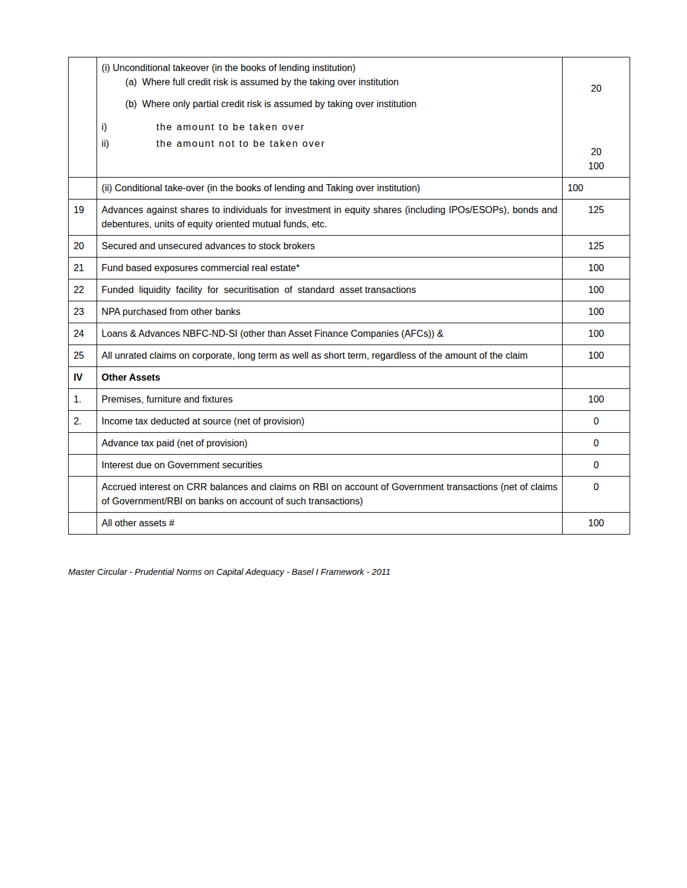| | (i) Unconditional takeover (in the books of lending institution) (a) Where full credit risk is assumed by the taking over institution (b) Where only partial credit risk is assumed by taking over institution / i) / the amount to be taken over / / ii) / the amount not to be taken over / | 20 20 100 |
| | (ii) Conditional take-over (in the books of lending and Taking over institution) | 100 |
| 19 | Advances against shares to individuals for investment in equity shares (including IPOs/ESOPs), bonds and debentures, units of equity oriented mutual funds, etc. | 125 |
| 20 | Secured and unsecured advances to stock brokers | 125 |
| 21 | Fund based exposures commercial real estate* | 100 |
| 22 | Funded liquidity facility for securitisation of standard asset transactions | 100 |
| 23 | NPA purchased from other banks | 100 |
| 24 | Loans & Advances NBFC-ND-SI (other than Asset Finance Companies (AFCs)) & | 100 |
| 25 | All unrated claims on corporate, long term as well as short term, regardless of the amount of the claim | 100 |
| IV | Other Assets | |
| 1. | Premises, furniture and fixtures | 100 |
| 2. | Income tax deducted at source (net of provision) | 0 |
| | Advance tax paid (net of provision) | 0 |
| | Interest due on Government securities | 0 |
| | Accrued interest on CRR balances and claims on RBI on account of Government transactions (net of claims of Government/RBI on banks on account of such transactions) | 0 |
| | All other assets # | 100 |
Master Circular - Prudential Norms on Capital Adequacy - Basel I Framework - 2011